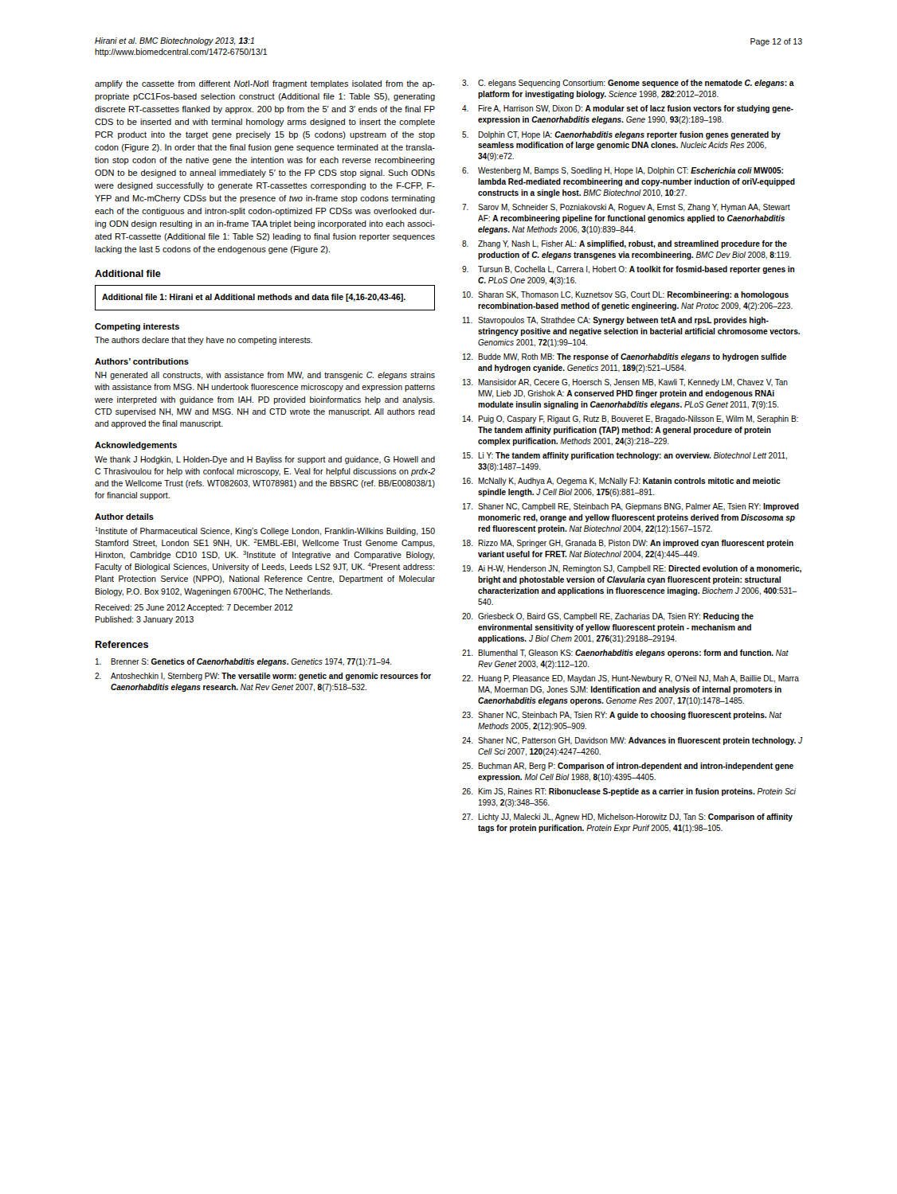Hirani et al. BMC Biotechnology 2013, 13:1
http://www.biomedcentral.com/1472-6750/13/1
Page 12 of 13
amplify the cassette from different Not I-Not I fragment templates isolated from the appropriate pCC1Fos-based selection construct (Additional file 1: Table S5), generating discrete RT-cassettes flanked by approx. 200 bp from the 5′ and 3′ ends of the final FP CDS to be inserted and with terminal homology arms designed to insert the complete PCR product into the target gene precisely 15 bp (5 codons) upstream of the stop codon (Figure 2). In order that the final fusion gene sequence terminated at the translation stop codon of the native gene the intention was for each reverse recombineering ODN to be designed to anneal immediately 5′ to the FP CDS stop signal. Such ODNs were designed successfully to generate RT-cassettes corresponding to the F-CFP, F-YFP and Mc-mCherry CDSs but the presence of two in-frame stop codons terminating each of the contiguous and intron-split codon-optimized FP CDSs was overlooked during ODN design resulting in an in-frame TAA triplet being incorporated into each associated RT-cassette (Additional file 1: Table S2) leading to final fusion reporter sequences lacking the last 5 codons of the endogenous gene (Figure 2).
Additional file
Additional file 1: Hirani et al Additional methods and data file [4,16-20,43-46].
Competing interests
The authors declare that they have no competing interests.
Authors’ contributions
NH generated all constructs, with assistance from MW, and transgenic C. elegans strains with assistance from MSG. NH undertook fluorescence microscopy and expression patterns were interpreted with guidance from IAH. PD provided bioinformatics help and analysis. CTD supervised NH, MW and MSG. NH and CTD wrote the manuscript. All authors read and approved the final manuscript.
Acknowledgements
We thank J Hodgkin, L Holden-Dye and H Bayliss for support and guidance, G Howell and C Thrasivoulou for help with confocal microscopy, E. Veal for helpful discussions on prdx-2 and the Wellcome Trust (refs. WT082603, WT078981) and the BBSRC (ref. BB/E008038/1) for financial support.
Author details
1Institute of Pharmaceutical Science, King’s College London, Franklin-Wilkins Building, 150 Stamford Street, London SE1 9NH, UK. 2EMBL-EBI, Wellcome Trust Genome Campus, Hinxton, Cambridge CD10 1SD, UK. 3Institute of Integrative and Comparative Biology, Faculty of Biological Sciences, University of Leeds, Leeds LS2 9JT, UK. 4Present address: Plant Protection Service (NPPO), National Reference Centre, Department of Molecular Biology, P.O. Box 9102, Wageningen 6700HC, The Netherlands.
Received: 25 June 2012 Accepted: 7 December 2012
Published: 3 January 2013
References
Brenner S: Genetics of Caenorhabditis elegans. Genetics 1974, 77(1):71–94.
Antoshechkin I, Sternberg PW: The versatile worm: genetic and genomic resources for Caenorhabditis elegans research. Nat Rev Genet 2007, 8(7):518–532.
C. elegans Sequencing Consortium: Genome sequence of the nematode C. elegans: a platform for investigating biology. Science 1998, 282:2012–2018.
Fire A, Harrison SW, Dixon D: A modular set of lacz fusion vectors for studying gene-expression in Caenorhabditis elegans. Gene 1990, 93(2):189–198.
Dolphin CT, Hope IA: Caenorhabditis elegans reporter fusion genes generated by seamless modification of large genomic DNA clones. Nucleic Acids Res 2006, 34(9):e72.
Westenberg M, Bamps S, Soedling H, Hope IA, Dolphin CT: Escherichia coli MW005: lambda Red-mediated recombineering and copy-number induction of oriV-equipped constructs in a single host. BMC Biotechnol 2010, 10:27.
Sarov M, Schneider S, Pozniakovski A, Roguev A, Ernst S, Zhang Y, Hyman AA, Stewart AF: A recombineering pipeline for functional genomics applied to Caenorhabditis elegans. Nat Methods 2006, 3(10):839–844.
Zhang Y, Nash L, Fisher AL: A simplified, robust, and streamlined procedure for the production of C. elegans transgenes via recombineering. BMC Dev Biol 2008, 8:119.
Tursun B, Cochella L, Carrera I, Hobert O: A toolkit for fosmid-based reporter genes in C. PLoS One 2009, 4(3):16.
Sharan SK, Thomason LC, Kuznetsov SG, Court DL: Recombineering: a homologous recombination-based method of genetic engineering. Nat Protoc 2009, 4(2):206–223.
Stavropoulos TA, Strathdee CA: Synergy between tetA and rpsL provides high-stringency positive and negative selection in bacterial artificial chromosome vectors. Genomics 2001, 72(1):99–104.
Budde MW, Roth MB: The response of Caenorhabditis elegans to hydrogen sulfide and hydrogen cyanide. Genetics 2011, 189(2):521–U584.
Mansisidor AR, Cecere G, Hoersch S, Jensen MB, Kawli T, Kennedy LM, Chavez V, Tan MW, Lieb JD, Grishok A: A conserved PHD finger protein and endogenous RNAi modulate insulin signaling in Caenorhabditis elegans. PLoS Genet 2011, 7(9):15.
Puig O, Caspary F, Rigaut G, Rutz B, Bouveret E, Bragado-Nilsson E, Wilm M, Seraphin B: The tandem affinity purification (TAP) method: A general procedure of protein complex purification. Methods 2001, 24(3):218–229.
Li Y: The tandem affinity purification technology: an overview. Biotechnol Lett 2011, 33(8):1487–1499.
McNally K, Audhya A, Oegema K, McNally FJ: Katanin controls mitotic and meiotic spindle length. J Cell Biol 2006, 175(6):881–891.
Shaner NC, Campbell RE, Steinbach PA, Giepmans BNG, Palmer AE, Tsien RY: Improved monomeric red, orange and yellow fluorescent proteins derived from Discosoma sp red fluorescent protein. Nat Biotechnol 2004, 22(12):1567–1572.
Rizzo MA, Springer GH, Granada B, Piston DW: An improved cyan fluorescent protein variant useful for FRET. Nat Biotechnol 2004, 22(4):445–449.
Ai H-W, Henderson JN, Remington SJ, Campbell RE: Directed evolution of a monomeric, bright and photostable version of Clavularia cyan fluorescent protein: structural characterization and applications in fluorescence imaging. Biochem J 2006, 400:531–540.
Griesbeck O, Baird GS, Campbell RE, Zacharias DA, Tsien RY: Reducing the environmental sensitivity of yellow fluorescent protein - mechanism and applications. J Biol Chem 2001, 276(31):29188–29194.
Blumenthal T, Gleason KS: Caenorhabditis elegans operons: form and function. Nat Rev Genet 2003, 4(2):112–120.
Huang P, Pleasance ED, Maydan JS, Hunt-Newbury R, O’Neil NJ, Mah A, Baillie DL, Marra MA, Moerman DG, Jones SJM: Identification and analysis of internal promoters in Caenorhabditis elegans operons. Genome Res 2007, 17(10):1478–1485.
Shaner NC, Steinbach PA, Tsien RY: A guide to choosing fluorescent proteins. Nat Methods 2005, 2(12):905–909.
Shaner NC, Patterson GH, Davidson MW: Advances in fluorescent protein technology. J Cell Sci 2007, 120(24):4247–4260.
Buchman AR, Berg P: Comparison of intron-dependent and intron-independent gene expression. Mol Cell Biol 1988, 8(10):4395–4405.
Kim JS, Raines RT: Ribonuclease S-peptide as a carrier in fusion proteins. Protein Sci 1993, 2(3):348–356.
Lichty JJ, Malecki JL, Agnew HD, Michelson-Horowitz DJ, Tan S: Comparison of affinity tags for protein purification. Protein Expr Purif 2005, 41(1):98–105.